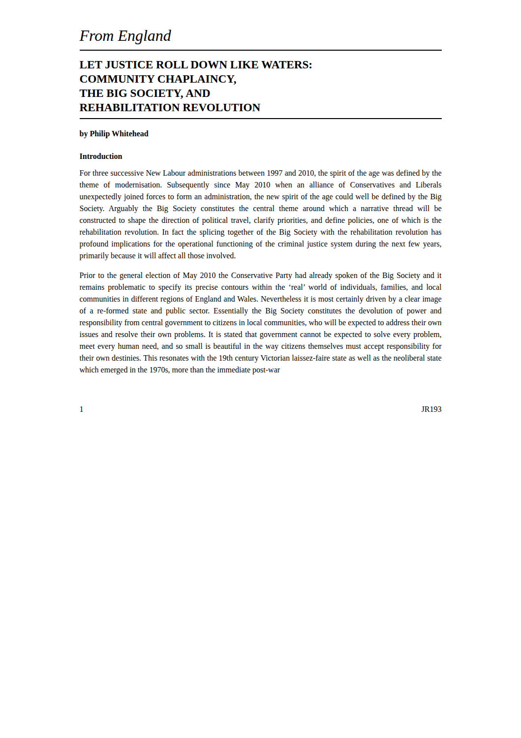From England
Let Justice Roll Down Like Waters:
Community Chaplaincy,
the Big Society, and
Rehabilitation Revolution
by Philip Whitehead
Introduction
For three successive New Labour administrations between 1997 and 2010, the spirit of the age was defined by the theme of modernisation. Subsequently since May 2010 when an alliance of Conservatives and Liberals unexpectedly joined forces to form an administration, the new spirit of the age could well be defined by the Big Society. Arguably the Big Society constitutes the central theme around which a narrative thread will be constructed to shape the direction of political travel, clarify priorities, and define policies, one of which is the rehabilitation revolution. In fact the splicing together of the Big Society with the rehabilitation revolution has profound implications for the operational functioning of the criminal justice system during the next few years, primarily because it will affect all those involved.
Prior to the general election of May 2010 the Conservative Party had already spoken of the Big Society and it remains problematic to specify its precise contours within the ‘real’ world of individuals, families, and local communities in different regions of England and Wales. Nevertheless it is most certainly driven by a clear image of a re-formed state and public sector. Essentially the Big Society constitutes the devolution of power and responsibility from central government to citizens in local communities, who will be expected to address their own issues and resolve their own problems. It is stated that government cannot be expected to solve every problem, meet every human need, and so small is beautiful in the way citizens themselves must accept responsibility for their own destinies. This resonates with the 19th century Victorian laissez-faire state as well as the neoliberal state which emerged in the 1970s, more than the immediate post-war
1 JR193